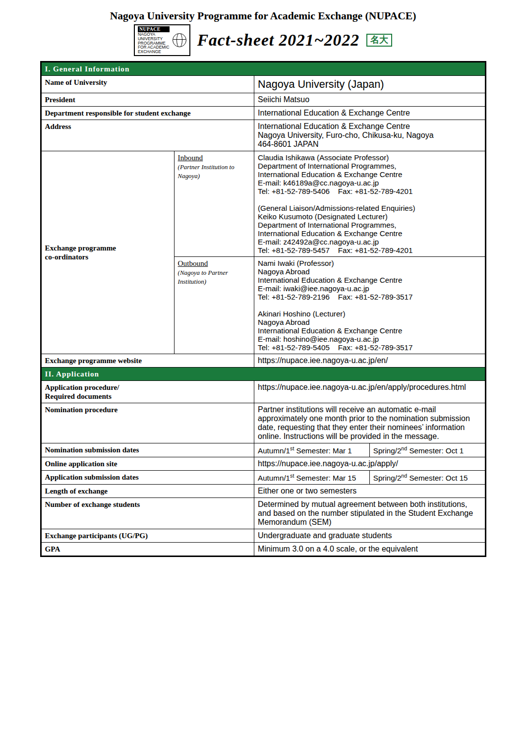Nagoya University Programme for Academic Exchange (NUPACE)
NUPACE
NAGOYA
UNIVERSITY
PROGRAMME
FOR ACADEMIC
EXCHANGE
Fact-sheet 2021~2022
名大
| I. General Information |
| Name of University | Nagoya University (Japan) |
| President | Seiichi Matsuo |
| Department responsible for student exchange | International Education & Exchange Centre |
| Address | International Education & Exchange Centre Nagoya University, Furo-cho, Chikusa-ku, Nagoya 464-8601 JAPAN |
| Exchange programme co-ordinators | Inbound (Partner Institution to Nagoya) | Claudia Ishikawa (Associate Professor) Department of International Programmes, International Education & Exchange Centre E-mail: k46189a@cc.nagoya-u.ac.jp Tel: +81-52-789-5406 Fax: +81-52-789-4201 (General Liaison/Admissions-related Enquiries) Keiko Kusumoto (Designated Lecturer) Department of International Programmes, International Education & Exchange Centre E-mail: z42492a@cc.nagoya-u.ac.jp Tel: +81-52-789-5457 Fax: +81-52-789-4201 |
| Outbound (Nagoya to Partner Institution) | Nami Iwaki (Professor) Nagoya Abroad International Education & Exchange Centre E-mail: iwaki@iee.nagoya-u.ac.jp Tel: +81-52-789-2196 Fax: +81-52-789-3517 Akinari Hoshino (Lecturer) Nagoya Abroad International Education & Exchange Centre E-mail: hoshino@iee.nagoya-u.ac.jp Tel: +81-52-789-5405 Fax: +81-52-789-3517 |
| Exchange programme website | https://nupace.iee.nagoya-u.ac.jp/en/ |
| II. Application |
| Application procedure/ Required documents | https://nupace.iee.nagoya-u.ac.jp/en/apply/procedures.html |
| Nomination procedure | Partner institutions will receive an automatic e-mail approximately one month prior to the nomination submission date, requesting that they enter their nominees’ information online. Instructions will be provided in the message. |
| Nomination submission dates | / Autumn/1 st Semester: Mar 1 / Spring/2 nd Semester: Oct 1 / |
| Online application site | https://nupace.iee.nagoya-u.ac.jp/apply/ |
| Application submission dates | / Autumn/1 st Semester: Mar 15 / Spring/2 nd Semester: Oct 15 / |
| Length of exchange | Either one or two semesters |
| Number of exchange students | Determined by mutual agreement between both institutions, and based on the number stipulated in the Student Exchange Memorandum (SEM) |
| Exchange participants (UG/PG) | Undergraduate and graduate students |
| GPA | Minimum 3.0 on a 4.0 scale, or the equivalent |